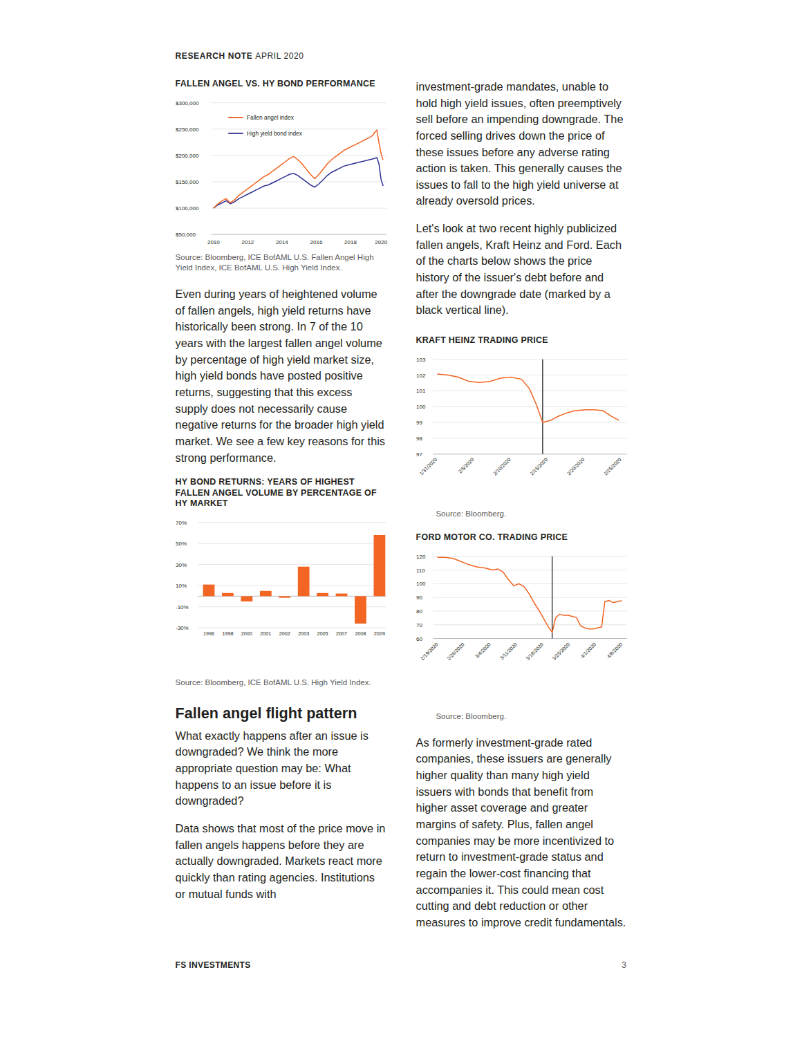RESEARCH NOTE APRIL 2020
Fallen angel vs. HY bond performance
$300,000 $250,000 $200,000 $150,000 $100,000 $50,000 2010 2012 2014 2016 2018 2020 Fallen angel index High yield bond index
Source: Bloomberg, ICE BofAML U.S. Fallen Angel High Yield Index, ICE BofAML U.S. High Yield Index.
Even during years of heightened volume of fallen angels, high yield returns have historically been strong. In 7 of the 10 years with the largest fallen angel volume by percentage of high yield market size, high yield bonds have posted positive returns, suggesting that this excess supply does not necessarily cause negative returns for the broader high yield market. We see a few key reasons for this strong performance.
HY bond returns: Years of highest fallen angel volume by percentage of HY market
70% 50% 30% 10% -10% -30% 1996 1998 2000 2001 2002 2003 2005 2007 2008 2009
Source: Bloomberg, ICE BofAML U.S. High Yield Index.
Fallen angel flight pattern
What exactly happens after an issue is downgraded? We think the more appropriate question may be: What happens to an issue before it is downgraded?
Data shows that most of the price move in fallen angels happens before they are actually downgraded. Markets react more quickly than rating agencies. Institutions or mutual funds with
investment-grade mandates, unable to hold high yield issues, often preemptively sell before an impending downgrade. The forced selling drives down the price of these issues before any adverse rating action is taken. This generally causes the issues to fall to the high yield universe at already oversold prices.
Let's look at two recent highly publicized fallen angels, Kraft Heinz and Ford. Each of the charts below shows the price history of the issuer's debt before and after the downgrade date (marked by a black vertical line).
Kraft Heinz trading price
103 102 101 100 99 98 97 1/31/2020 2/5/2020 2/10/2020 2/15/2020 2/20/2020 2/25/2020
Source: Bloomberg.
Ford Motor Co. trading price
120 110 100 90 80 70 60 2/19/2020 2/26/2020 3/4/2020 3/11/2020 3/18/2020 3/25/2020 4/1/2020 4/8/2020
Source: Bloomberg.
As formerly investment-grade rated companies, these issuers are generally higher quality than many high yield issuers with bonds that benefit from higher asset coverage and greater margins of safety. Plus, fallen angel companies may be more incentivized to return to investment-grade status and regain the lower-cost financing that accompanies it. This could mean cost cutting and debt reduction or other measures to improve credit fundamentals.
FS INVESTMENTS 3